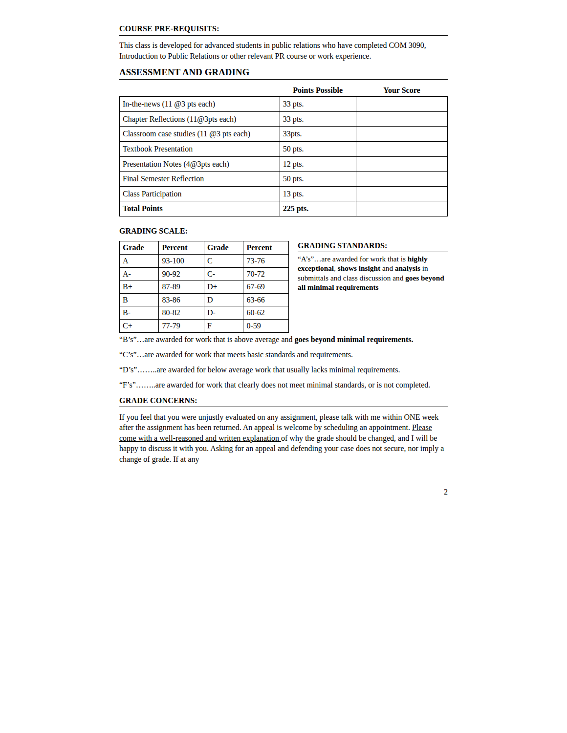COURSE PRE-REQUISITS:
This class is developed for advanced students in public relations who have completed COM 3090, Introduction to Public Relations or other relevant PR course or work experience.
ASSESSMENT AND GRADING
| | Points Possible | Your Score |
| --- | --- | --- |
| In-the-news (11 @3 pts each) | 33 pts. | |
| Chapter Reflections (11@3pts each) | 33 pts. | |
| Classroom case studies (11 @3 pts each) | 33pts. | |
| Textbook Presentation | 50 pts. | |
| Presentation Notes (4@3pts each) | 12 pts. | |
| Final Semester Reflection | 50 pts. | |
| Class Participation | 13 pts. | |
| Total Points | 225 pts. | |
GRADING SCALE:
| Grade | Percent | Grade | Percent |
| --- | --- | --- | --- |
| A | 93-100 | C | 73-76 |
| A- | 90-92 | C- | 70-72 |
| B+ | 87-89 | D+ | 67-69 |
| B | 83-86 | D | 63-66 |
| B- | 80-82 | D- | 60-62 |
| C+ | 77-79 | F | 0-59 |
GRADING STANDARDS:
“A’s”…are awarded for work that is highly exceptional, shows insight and analysis in submittals and class discussion and goes beyond all minimal requirements
“B’s”…are awarded for work that is above average and goes beyond minimal requirements.
“C’s”…are awarded for work that meets basic standards and requirements.
“D’s”……..are awarded for below average work that usually lacks minimal requirements.
“F’s”……..are awarded for work that clearly does not meet minimal standards, or is not completed.
GRADE CONCERNS:
If you feel that you were unjustly evaluated on any assignment, please talk with me within ONE week after the assignment has been returned. An appeal is welcome by scheduling an appointment. Please come with a well-reasoned and written explanation of why the grade should be changed, and I will be happy to discuss it with you. Asking for an appeal and defending your case does not secure, nor imply a change of grade. If at any
2